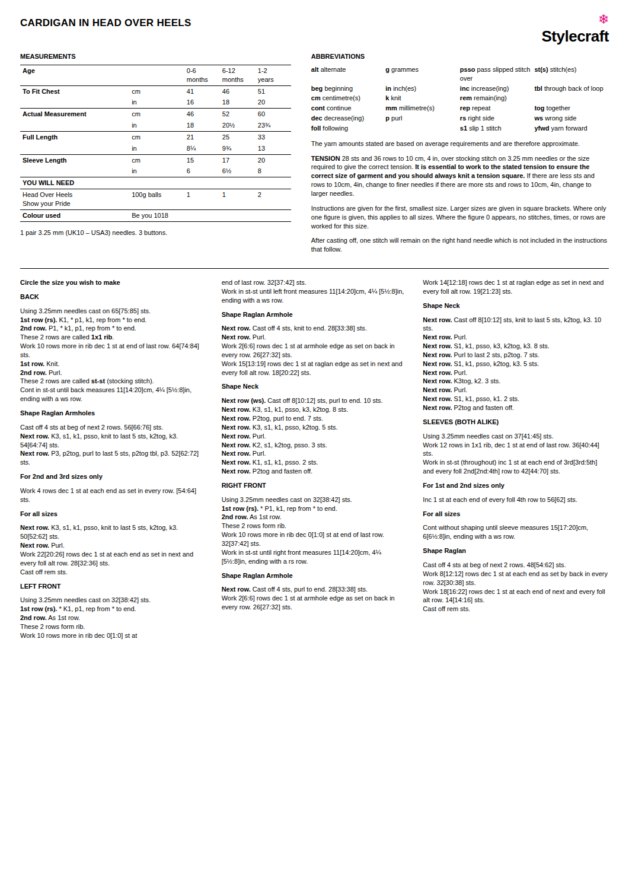Cardigan in Head Over Heels
❄
Stylecraft
Measurements
| Age | | 0-6 months | 6-12 months | 1-2 years |
| To Fit Chest | cm | 41 | 46 | 51 |
| | in | 16 | 18 | 20 |
| Actual Measurement | cm | 46 | 52 | 60 |
| | in | 18 | 20½ | 23¾ |
| Full Length | cm | 21 | 25 | 33 |
| | in | 8¼ | 9¾ | 13 |
| Sleeve Length | cm | 15 | 17 | 20 |
| | in | 6 | 6½ | 8 |
| YOU WILL NEED |
| Head Over Heels Show your Pride | 100g balls | 1 | 1 | 2 |
| Colour used | Be you 1018 |
1 pair 3.25 mm (UK10 – USA3) needles. 3 buttons.
Abbreviations
| alt alternate | g grammes | psso pass slipped stitch over | st(s) stitch(es) |
| beg beginning | in inch(es) | inc increase(ing) | tbl through back of loop |
| cm centimetre(s) | k knit | rem remain(ing) | |
| cont continue | mm millimetre(s) | rep repeat | tog together |
| dec decrease(ing) | p purl | rs right side | ws wrong side |
| foll following | | s1 slip 1 stitch | yfwd yarn forward |
The yarn amounts stated are based on average requirements and are therefore approximate.
TENSION 28 sts and 36 rows to 10 cm, 4 in, over stocking stitch on 3.25 mm needles or the size required to give the correct tension. It is essential to work to the stated tension to ensure the correct size of garment and you should always knit a tension square. If there are less sts and rows to 10cm, 4in, change to finer needles if there are more sts and rows to 10cm, 4in, change to larger needles.
Instructions are given for the first, smallest size. Larger sizes are given in square brackets. Where only one figure is given, this applies to all sizes. Where the figure 0 appears, no stitches, times, or rows are worked for this size.
After casting off, one stitch will remain on the right hand needle which is not included in the instructions that follow.
Circle the size you wish to make
BACK
Using 3.25mm needles cast on 65[75:85] sts.
1st row (rs). K1, * p1, k1, rep from * to end.
2nd row. P1, * k1, p1, rep from * to end.
These 2 rows are called 1x1 rib.
Work 10 rows more in rib dec 1 st at end of last row. 64[74:84] sts.
1st row. Knit.
2nd row. Purl.
These 2 rows are called st-st (stocking stitch).
Cont in st-st until back measures 11[14:20]cm, 4¼ [5½:8]in, ending with a ws row.
Shape Raglan Armholes
Cast off 4 sts at beg of next 2 rows. 56[66:76] sts.
Next row. K3, s1, k1, psso, knit to last 5 sts, k2tog, k3. 54[64:74] sts.
Next row. P3, p2tog, purl to last 5 sts, p2tog tbl, p3. 52[62:72] sts.
For 2nd and 3rd sizes only
Work 4 rows dec 1 st at each end as set in every row. [54:64] sts.
For all sizes
Next row. K3, s1, k1, psso, knit to last 5 sts, k2tog, k3. 50[52:62] sts.
Next row. Purl.
Work 22[20:26] rows dec 1 st at each end as set in next and every foll alt row. 28[32:36] sts.
Cast off rem sts.
LEFT FRONT
Using 3.25mm needles cast on 32[38:42] sts.
1st row (rs). * K1, p1, rep from * to end.
2nd row. As 1st row.
These 2 rows form rib.
Work 10 rows more in rib dec 0[1:0] st at
end of last row. 32[37:42] sts.
Work in st-st until left front measures 11[14:20]cm, 4¼ [5½:8]in, ending with a ws row.
Shape Raglan Armhole
Next row. Cast off 4 sts, knit to end. 28[33:38] sts.
Next row. Purl.
Work 2[6:6] rows dec 1 st at armhole edge as set on back in every row. 26[27:32] sts.
Work 15[13:19] rows dec 1 st at raglan edge as set in next and every foll alt row. 18[20:22] sts.
Shape Neck
Next row (ws). Cast off 8[10:12] sts, purl to end. 10 sts.
Next row. K3, s1, k1, psso, k3, k2tog. 8 sts.
Next row. P2tog, purl to end. 7 sts.
Next row. K3, s1, k1, psso, k2tog. 5 sts.
Next row. Purl.
Next row. K2, s1, k2tog, psso. 3 sts.
Next row. Purl.
Next row. K1, s1, k1, psso. 2 sts.
Next row. P2tog and fasten off.
RIGHT FRONT
Using 3.25mm needles cast on 32[38:42] sts.
1st row (rs). * P1, k1, rep from * to end.
2nd row. As 1st row.
These 2 rows form rib.
Work 10 rows more in rib dec 0[1:0] st at end of last row. 32[37:42] sts.
Work in st-st until right front measures 11[14:20]cm, 4¼ [5½:8]in, ending with a rs row.
Shape Raglan Armhole
Next row. Cast off 4 sts, purl to end. 28[33:38] sts.
Work 2[6:6] rows dec 1 st at armhole edge as set on back in every row. 26[27:32] sts.
Work 14[12:18] rows dec 1 st at raglan edge as set in next and every foll alt row. 19[21:23] sts.
Shape Neck
Next row. Cast off 8[10:12] sts, knit to last 5 sts, k2tog, k3. 10 sts.
Next row. Purl.
Next row. S1, k1, psso, k3, k2tog, k3. 8 sts.
Next row. Purl to last 2 sts, p2tog. 7 sts.
Next row. S1, k1, psso, k2tog, k3. 5 sts.
Next row. Purl.
Next row. K3tog, k2. 3 sts.
Next row. Purl.
Next row. S1, k1, psso, k1. 2 sts.
Next row. P2tog and fasten off.
SLEEVES (Both alike)
Using 3.25mm needles cast on 37[41:45] sts.
Work 12 rows in 1x1 rib, dec 1 st at end of last row. 36[40:44] sts.
Work in st-st (throughout) inc 1 st at each end of 3rd[3rd:5th] and every foll 2nd[2nd:4th] row to 42[44:70] sts.
For 1st and 2nd sizes only
Inc 1 st at each end of every foll 4th row to 56[62] sts.
For all sizes
Cont without shaping until sleeve measures 15[17:20]cm,
6[6½:8]in, ending with a ws row.
Shape Raglan
Cast off 4 sts at beg of next 2 rows. 48[54:62] sts.
Work 8[12:12] rows dec 1 st at each end as set by back in every row. 32[30:38] sts.
Work 18[16:22] rows dec 1 st at each end of next and every foll alt row. 14[14:16] sts.
Cast off rem sts.